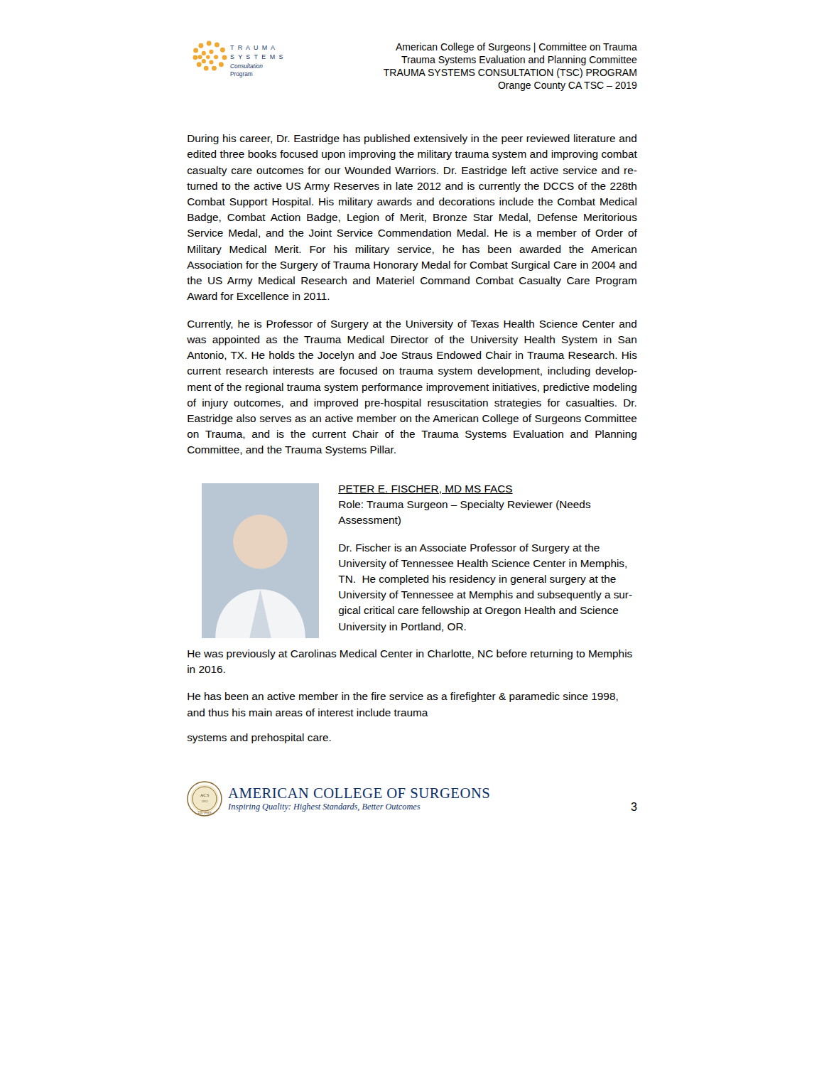T R A U M A S Y S T E M S Consultation Program
American College of Surgeons | Committee on Trauma
Trauma Systems Evaluation and Planning Committee
TRAUMA SYSTEMS CONSULTATION (TSC) PROGRAM
Orange County CA TSC – 2019
During his career, Dr. Eastridge has published extensively in the peer reviewed literature and edited three books focused upon improving the military trauma system and improving combat casualty care outcomes for our Wounded Warriors. Dr. Eastridge left active service and returned to the active US Army Reserves in late 2012 and is currently the DCCS of the 228th Combat Support Hospital. His military awards and decorations include the Combat Medical Badge, Combat Action Badge, Legion of Merit, Bronze Star Medal, Defense Meritorious Service Medal, and the Joint Service Commendation Medal. He is a member of Order of Military Medical Merit. For his military service, he has been awarded the American Association for the Surgery of Trauma Honorary Medal for Combat Surgical Care in 2004 and the US Army Medical Research and Materiel Command Combat Casualty Care Program Award for Excellence in 2011.
Currently, he is Professor of Surgery at the University of Texas Health Science Center and was appointed as the Trauma Medical Director of the University Health System in San Antonio, TX. He holds the Jocelyn and Joe Straus Endowed Chair in Trauma Research. His current research interests are focused on trauma system development, including development of the regional trauma system performance improvement initiatives, predictive modeling of injury outcomes, and improved pre-hospital resuscitation strategies for casualties. Dr. Eastridge also serves as an active member on the American College of Surgeons Committee on Trauma, and is the current Chair of the Trauma Systems Evaluation and Planning Committee, and the Trauma Systems Pillar.
PETER E. FISCHER, MD MS FACS
Role: Trauma Surgeon – Specialty Reviewer (Needs Assessment)
Dr. Fischer is an Associate Professor of Surgery at the University of Tennessee Health Science Center in Memphis, TN. He completed his residency in general surgery at the University of Tennessee at Memphis and subsequently a surgical critical care fellowship at Oregon Health and Science University in Portland, OR.
He was previously at Carolinas Medical Center in Charlotte, NC before returning to Memphis in 2016.
He has been an active member in the fire service as a firefighter & paramedic since 1998, and thus his main areas of interest include trauma
systems and prehospital care.
ACS 1913 100 years
AMERICAN COLLEGE OF SURGEONS
Inspiring Quality: Highest Standards, Better Outcomes
3